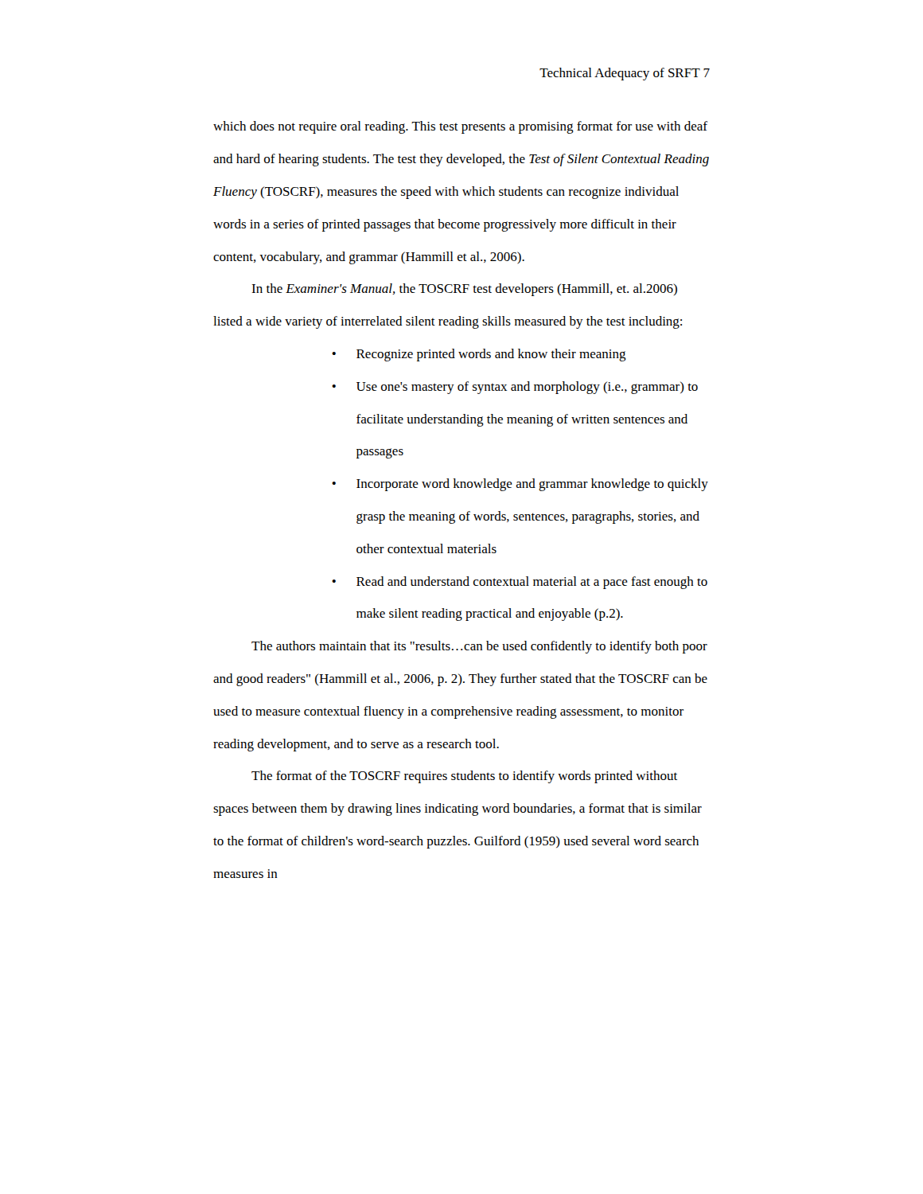Technical Adequacy of SRFT 7
which does not require oral reading. This test presents a promising format for use with deaf and hard of hearing students. The test they developed, the Test of Silent Contextual Reading Fluency (TOSCRF), measures the speed with which students can recognize individual words in a series of printed passages that become progressively more difficult in their content, vocabulary, and grammar (Hammill et al., 2006).
In the Examiner's Manual, the TOSCRF test developers (Hammill, et. al.2006) listed a wide variety of interrelated silent reading skills measured by the test including:
Recognize printed words and know their meaning
Use one's mastery of syntax and morphology (i.e., grammar) to facilitate understanding the meaning of written sentences and passages
Incorporate word knowledge and grammar knowledge to quickly grasp the meaning of words, sentences, paragraphs, stories, and other contextual materials
Read and understand contextual material at a pace fast enough to make silent reading practical and enjoyable (p.2).
The authors maintain that its "results…can be used confidently to identify both poor and good readers" (Hammill et al., 2006, p. 2). They further stated that the TOSCRF can be used to measure contextual fluency in a comprehensive reading assessment, to monitor reading development, and to serve as a research tool.
The format of the TOSCRF requires students to identify words printed without spaces between them by drawing lines indicating word boundaries, a format that is similar to the format of children's word-search puzzles. Guilford (1959) used several word search measures in